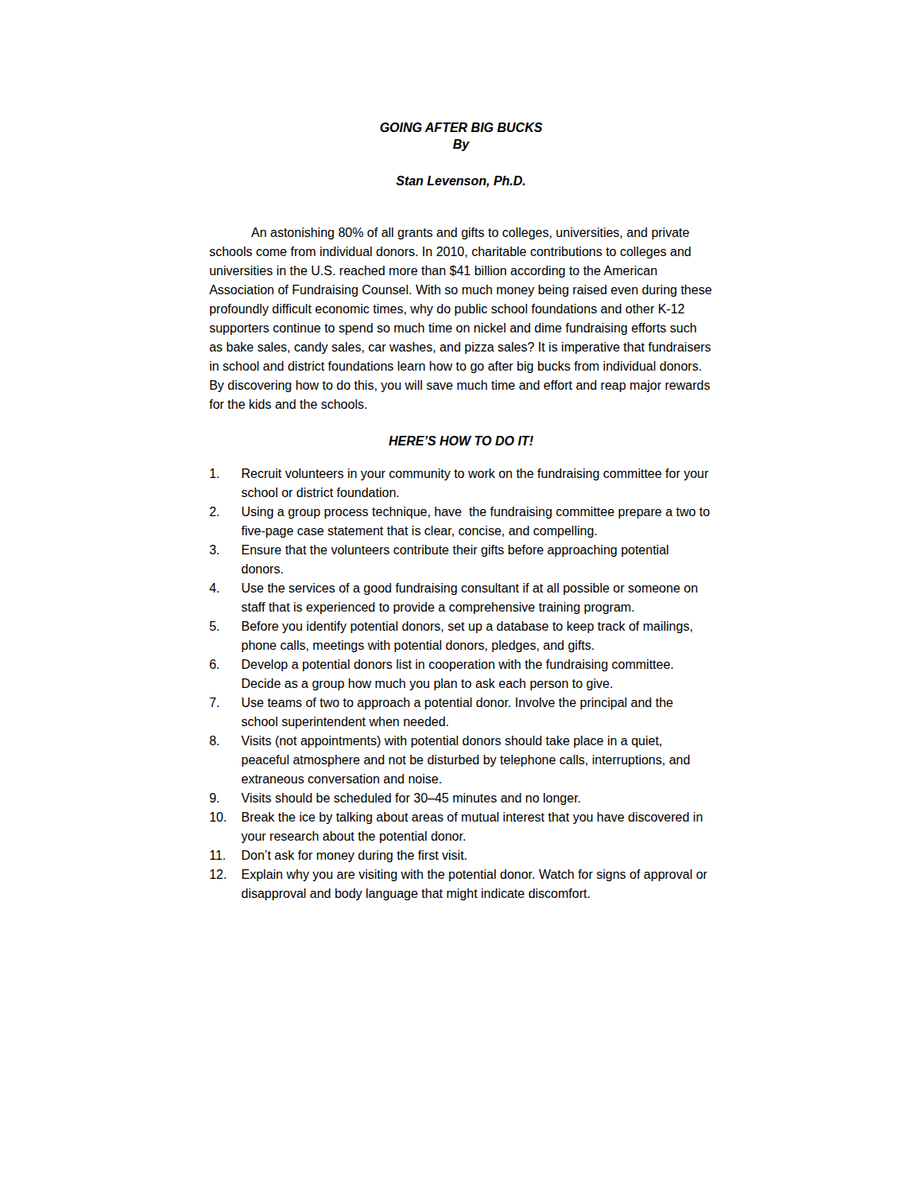GOING AFTER BIG BUCKS
By
Stan Levenson, Ph.D.
An astonishing 80% of all grants and gifts to colleges, universities, and private schools come from individual donors. In 2010, charitable contributions to colleges and universities in the U.S. reached more than $41 billion according to the American Association of Fundraising Counsel. With so much money being raised even during these profoundly difficult economic times, why do public school foundations and other K-12 supporters continue to spend so much time on nickel and dime fundraising efforts such as bake sales, candy sales, car washes, and pizza sales? It is imperative that fundraisers in school and district foundations learn how to go after big bucks from individual donors. By discovering how to do this, you will save much time and effort and reap major rewards for the kids and the schools.
HERE’S HOW TO DO IT!
1. Recruit volunteers in your community to work on the fundraising committee for your school or district foundation.
2. Using a group process technique, have the fundraising committee prepare a two to five-page case statement that is clear, concise, and compelling.
3. Ensure that the volunteers contribute their gifts before approaching potential donors.
4. Use the services of a good fundraising consultant if at all possible or someone on staff that is experienced to provide a comprehensive training program.
5. Before you identify potential donors, set up a database to keep track of mailings, phone calls, meetings with potential donors, pledges, and gifts.
6. Develop a potential donors list in cooperation with the fundraising committee. Decide as a group how much you plan to ask each person to give.
7. Use teams of two to approach a potential donor. Involve the principal and the school superintendent when needed.
8. Visits (not appointments) with potential donors should take place in a quiet, peaceful atmosphere and not be disturbed by telephone calls, interruptions, and extraneous conversation and noise.
9. Visits should be scheduled for 30–45 minutes and no longer.
10. Break the ice by talking about areas of mutual interest that you have discovered in your research about the potential donor.
11. Don’t ask for money during the first visit.
12. Explain why you are visiting with the potential donor. Watch for signs of approval or disapproval and body language that might indicate discomfort.